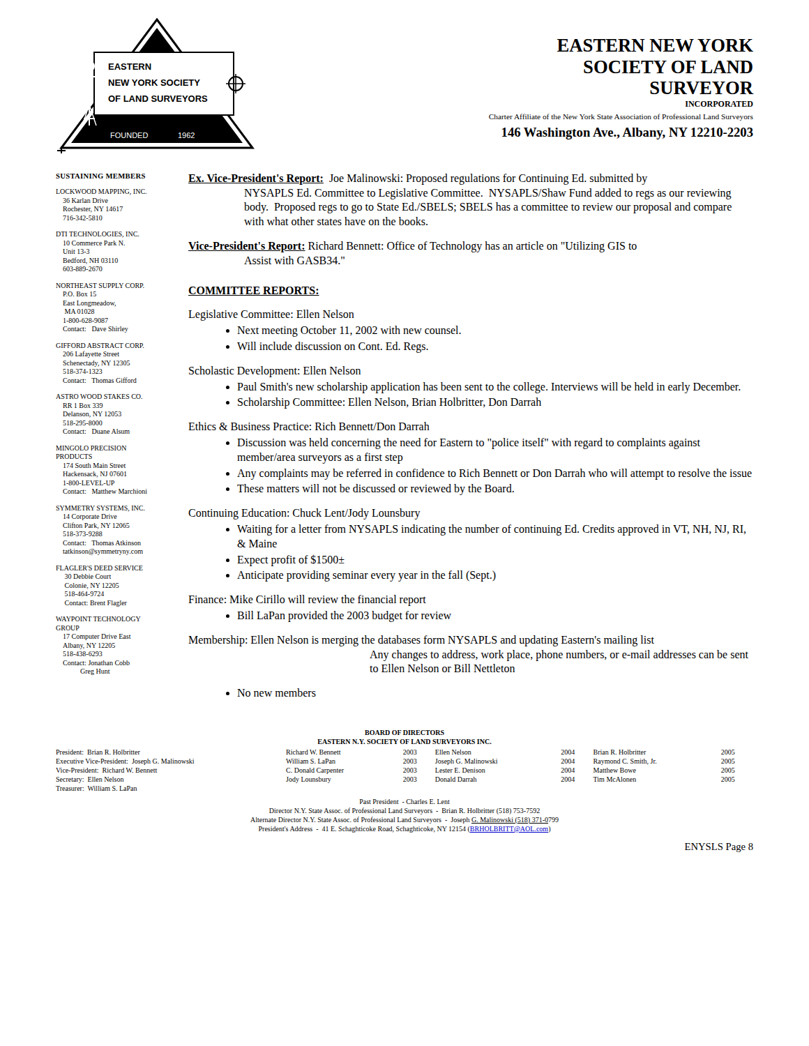EASTERN NEW YORK SOCIETY OF LAND SURVEYORS FOUNDED 1962
EASTERN NEW YORK
SOCIETY OF LAND
SURVEYOR
INCORPORATED
Charter Affiliate of the New York State Association of Professional Land Surveyors
146 Washington Ave., Albany, NY 12210-2203
SUSTAINING MEMBERS
LOCKWOOD MAPPING, INC.
36 Karlan Drive
Rochester, NY 14617
716-342-5810
DTI TECHNOLOGIES, INC.
10 Commerce Park N.
Unit 13-3
Bedford, NH 03110
603-889-2670
NORTHEAST SUPPLY CORP.
P.O. Box 15
East Longmeadow,
MA 01028
1-800-628-9087
Contact: Dave Shirley
GIFFORD ABSTRACT CORP.
206 Lafayette Street
Schenectady, NY 12305
518-374-1323
Contact: Thomas Gifford
ASTRO WOOD STAKES CO.
RR 1 Box 339
Delanson, NY 12053
518-295-8000
Contact: Duane Alsum
MINGOLO PRECISION
PRODUCTS
174 South Main Street
Hackensack, NJ 07601
1-800-LEVEL-UP
Contact: Matthew Marchioni
SYMMETRY SYSTEMS, INC.
14 Corporate Drive
Clifton Park, NY 12065
518-373-9288
Contact: Thomas Atkinson
tatkinson@symmetryny.com
FLAGLER'S DEED SERVICE
30 Debbie Court
Colonie, NY 12205
518-464-9724
Contact: Brent Flagler
WAYPOINT TECHNOLOGY
GROUP
17 Computer Drive East
Albany, NY 12205
518-438-6293
Contact: Jonathan Cobb
Greg Hunt
Ex. Vice-President's Report: Joe Malinowski: Proposed regulations for Continuing Ed. submitted by NYSAPLS Ed. Committee to Legislative Committee. NYSAPLS/Shaw Fund added to regs as our reviewing body. Proposed regs to go to State Ed./SBELS; SBELS has a committee to review our proposal and compare with what other states have on the books.
Vice-President's Report: Richard Bennett: Office of Technology has an article on "Utilizing GIS to Assist with GASB34."
COMMITTEE REPORTS:
Legislative Committee: Ellen Nelson
Next meeting October 11, 2002 with new counsel.
Will include discussion on Cont. Ed. Regs.
Scholastic Development: Ellen Nelson
Paul Smith's new scholarship application has been sent to the college. Interviews will be held in early December.
Scholarship Committee: Ellen Nelson, Brian Holbritter, Don Darrah
Ethics & Business Practice: Rich Bennett/Don Darrah
Discussion was held concerning the need for Eastern to "police itself" with regard to complaints against member/area surveyors as a first step
Any complaints may be referred in confidence to Rich Bennett or Don Darrah who will attempt to resolve the issue
These matters will not be discussed or reviewed by the Board.
Continuing Education: Chuck Lent/Jody Lounsbury
Waiting for a letter from NYSAPLS indicating the number of continuing Ed. Credits approved in VT, NH, NJ, RI, & Maine
Expect profit of $1500±
Anticipate providing seminar every year in the fall (Sept.)
Finance: Mike Cirillo will review the financial report
Bill LaPan provided the 2003 budget for review
Membership: Ellen Nelson is merging the databases form NYSAPLS and updating Eastern's mailing list Any changes to address, work place, phone numbers, or e-mail addresses can be sent to Ellen Nelson or Bill Nettleton
No new members
BOARD OF DIRECTORS
EASTERN N.Y. SOCIETY OF LAND SURVEYORS INC.
| President: Brian R. Holbritter | Richard W. Bennett | 2003 | Ellen Nelson | 2004 | Brian R. Holbritter | 2005 |
| Executive Vice-President: Joseph G. Malinowski | William S. LaPan | 2003 | Joseph G. Malinowski | 2004 | Raymond C. Smith, Jr. | 2005 |
| Vice-President: Richard W. Bennett | C. Donald Carpenter | 2003 | Lester E. Denison | 2004 | Matthew Bowe | 2005 |
| Secretary: Ellen Nelson | Jody Lounsbury | 2003 | Donald Darrah | 2004 | Tim McAlonen | 2005 |
| Treasurer: William S. LaPan | | | | | | |
Past President - Charles E. Lent
Director N.Y. State Assoc. of Professional Land Surveyors - Brian R. Holbritter (518) 753-7592
Alternate Director N.Y. State Assoc. of Professional Land Surveyors - Joseph G. Malinowski (518) 371-0799
President's Address - 41 E. Schaghticoke Road, Schaghticoke, NY 12154 (BRHOLBRITT@AOL.com)
ENYSLS Page 8